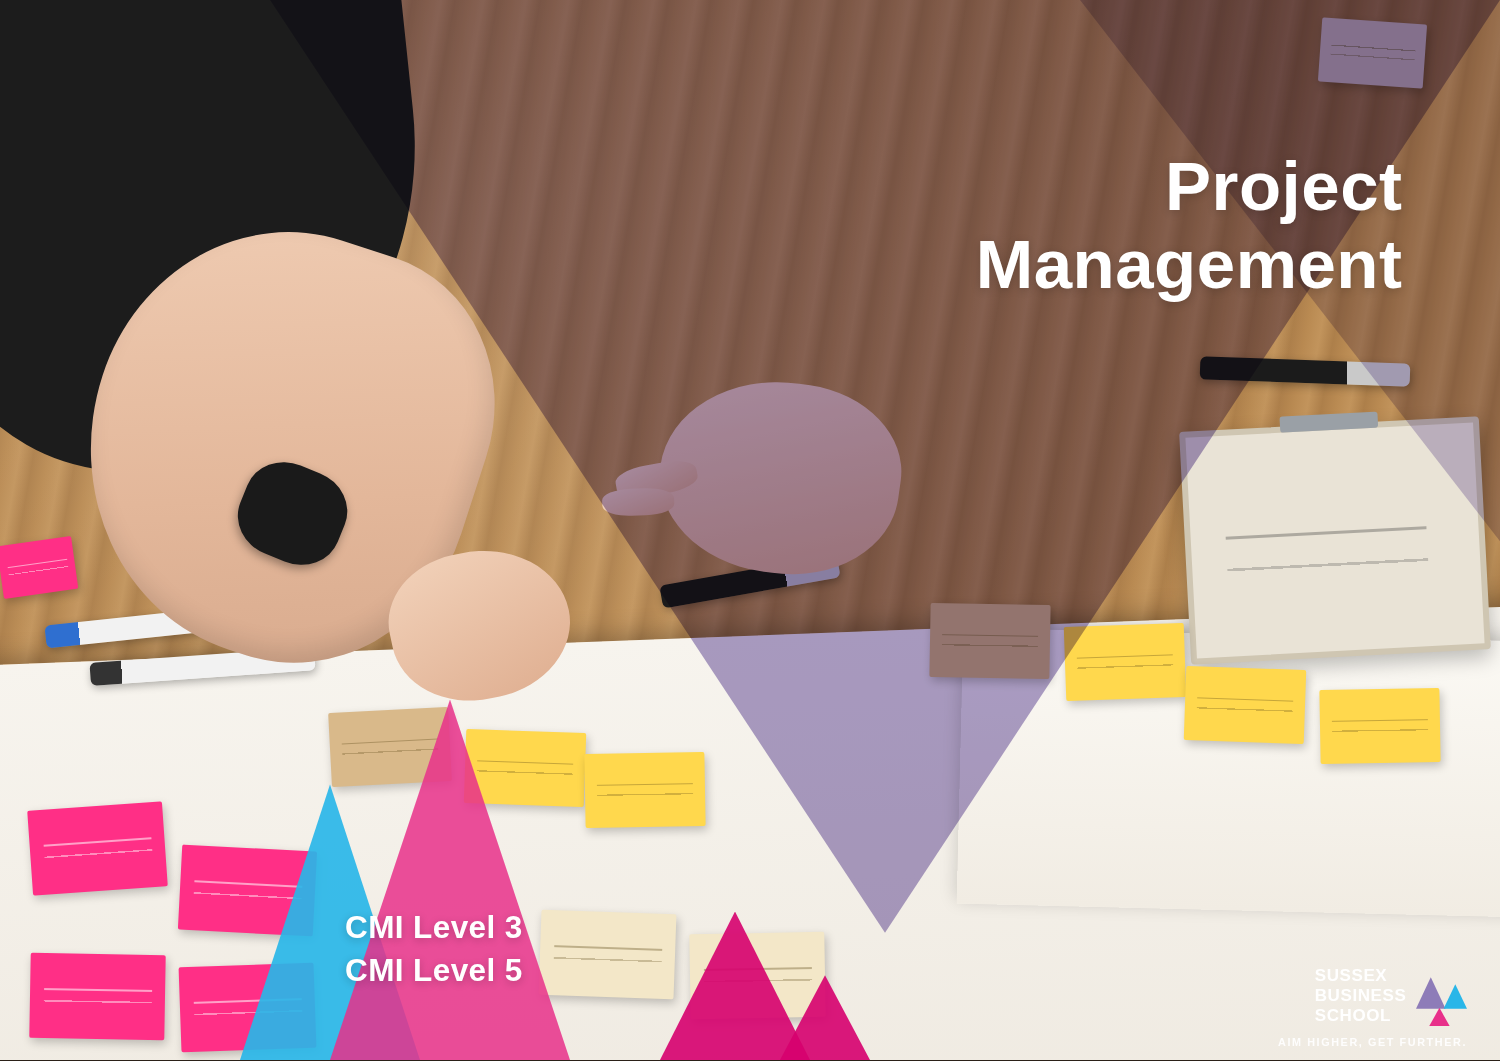Project
Management
CMI Level 3
CMI Level 5
SUSSEX
BUSINESS
SCHOOL
AIM HIGHER, GET FURTHER.
Project Management. CMI Level 3. CMI Level 5. Sussex Business School. Aim higher, get further.